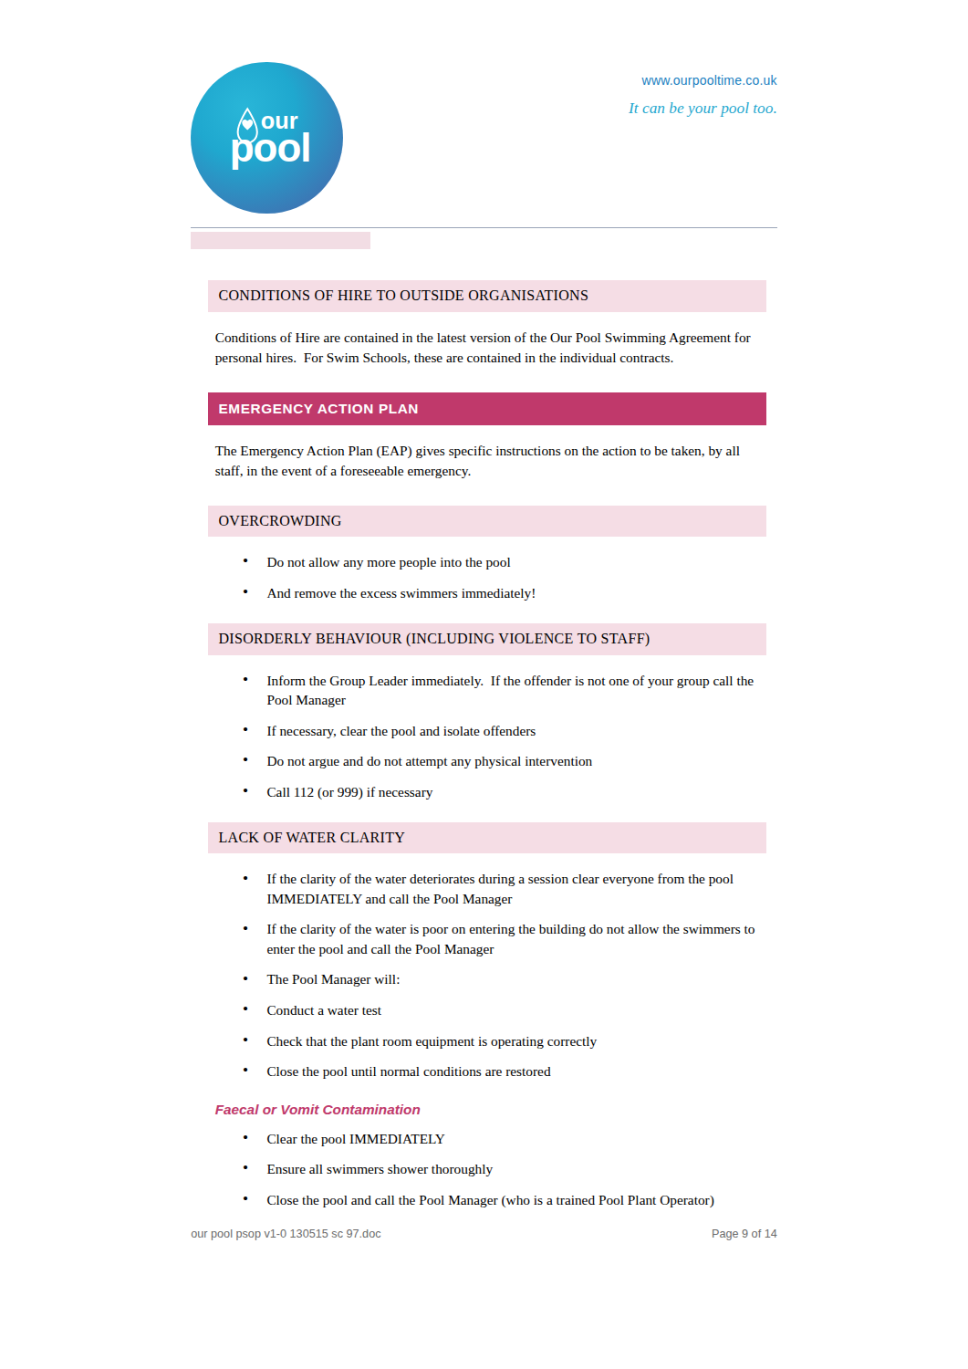our pool
www.ourpooltime.co.uk
It can be your pool too.
CONDITIONS OF HIRE TO OUTSIDE ORGANISATIONS
Conditions of Hire are contained in the latest version of the Our Pool Swimming Agreement for personal hires. For Swim Schools, these are contained in the individual contracts.
EMERGENCY ACTION PLAN
The Emergency Action Plan (EAP) gives specific instructions on the action to be taken, by all staff, in the event of a foreseeable emergency.
OVERCROWDING
Do not allow any more people into the pool
And remove the excess swimmers immediately!
DISORDERLY BEHAVIOUR (INCLUDING VIOLENCE TO STAFF)
Inform the Group Leader immediately. If the offender is not one of your group call the Pool Manager
If necessary, clear the pool and isolate offenders
Do not argue and do not attempt any physical intervention
Call 112 (or 999) if necessary
LACK OF WATER CLARITY
If the clarity of the water deteriorates during a session clear everyone from the pool IMMEDIATELY and call the Pool Manager
If the clarity of the water is poor on entering the building do not allow the swimmers to enter the pool and call the Pool Manager
The Pool Manager will:
Conduct a water test
Check that the plant room equipment is operating correctly
Close the pool until normal conditions are restored
Faecal or Vomit Contamination
Clear the pool IMMEDIATELY
Ensure all swimmers shower thoroughly
Close the pool and call the Pool Manager (who is a trained Pool Plant Operator)
our pool psop v1-0 130515 sc 97.doc Page 9 of 14